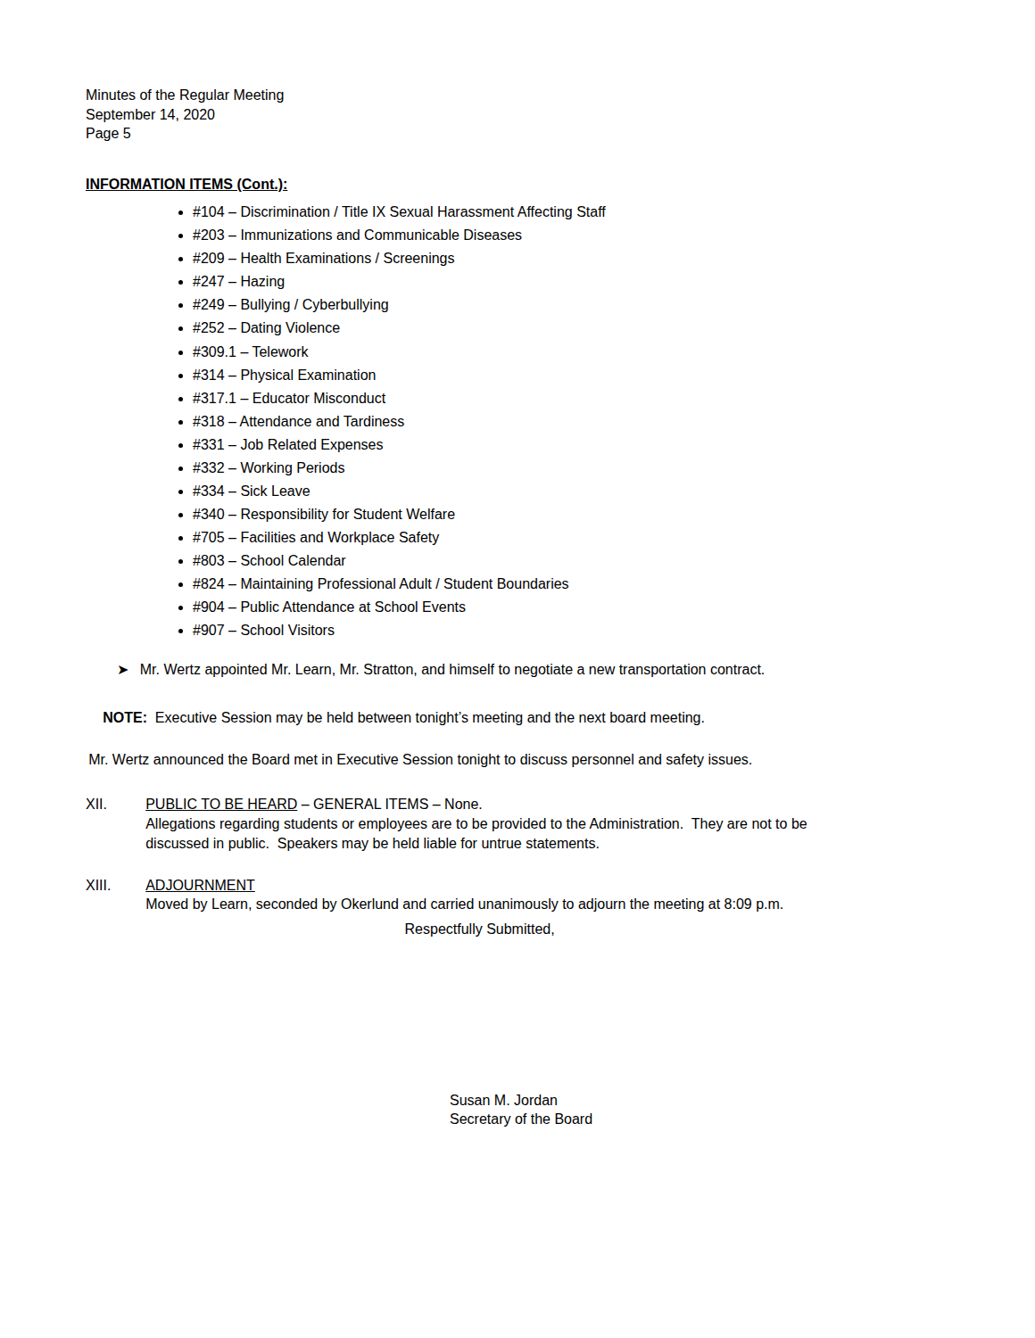Minutes of the Regular Meeting
September 14, 2020
Page 5
INFORMATION ITEMS (Cont.):
#104 – Discrimination / Title IX Sexual Harassment Affecting Staff
#203 – Immunizations and Communicable Diseases
#209 – Health Examinations / Screenings
#247 – Hazing
#249 – Bullying / Cyberbullying
#252 – Dating Violence
#309.1 – Telework
#314 – Physical Examination
#317.1 – Educator Misconduct
#318 – Attendance and Tardiness
#331 – Job Related Expenses
#332 – Working Periods
#334 – Sick Leave
#340 – Responsibility for Student Welfare
#705 – Facilities and Workplace Safety
#803 – School Calendar
#824 – Maintaining Professional Adult / Student Boundaries
#904 – Public Attendance at School Events
#907 – School Visitors
Mr. Wertz appointed Mr. Learn, Mr. Stratton, and himself to negotiate a new transportation contract.
NOTE: Executive Session may be held between tonight’s meeting and the next board meeting.
Mr. Wertz announced the Board met in Executive Session tonight to discuss personnel and safety issues.
| XII. | PUBLIC TO BE HEARD – GENERAL ITEMS – None. Allegations regarding students or employees are to be provided to the Administration. They are not to be discussed in public. Speakers may be held liable for untrue statements. |
| XIII. | ADJOURNMENT Moved by Learn, seconded by Okerlund and carried unanimously to adjourn the meeting at 8:09 p.m. Respectfully Submitted, |
Susan M. Jordan
Secretary of the Board